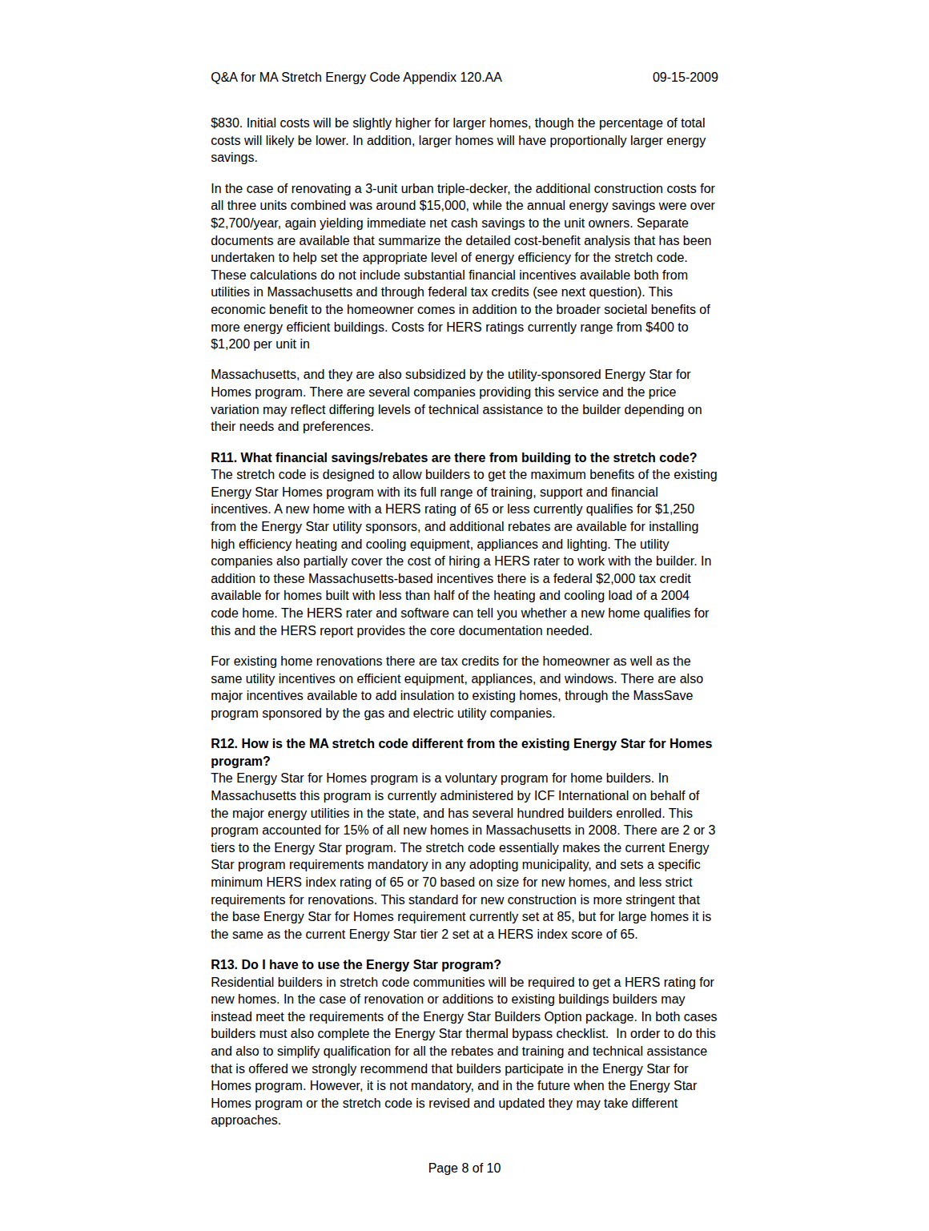Q&A for MA Stretch Energy Code Appendix 120.AA 09-15-2009
$830. Initial costs will be slightly higher for larger homes, though the percentage of total costs will likely be lower. In addition, larger homes will have proportionally larger energy savings.
In the case of renovating a 3-unit urban triple-decker, the additional construction costs for all three units combined was around $15,000, while the annual energy savings were over $2,700/year, again yielding immediate net cash savings to the unit owners. Separate documents are available that summarize the detailed cost-benefit analysis that has been undertaken to help set the appropriate level of energy efficiency for the stretch code. These calculations do not include substantial financial incentives available both from utilities in Massachusetts and through federal tax credits (see next question). This economic benefit to the homeowner comes in addition to the broader societal benefits of more energy efficient buildings. Costs for HERS ratings currently range from $400 to $1,200 per unit in
Massachusetts, and they are also subsidized by the utility-sponsored Energy Star for Homes program. There are several companies providing this service and the price variation may reflect differing levels of technical assistance to the builder depending on their needs and preferences.
R11. What financial savings/rebates are there from building to the stretch code?
The stretch code is designed to allow builders to get the maximum benefits of the existing Energy Star Homes program with its full range of training, support and financial incentives. A new home with a HERS rating of 65 or less currently qualifies for $1,250 from the Energy Star utility sponsors, and additional rebates are available for installing high efficiency heating and cooling equipment, appliances and lighting. The utility companies also partially cover the cost of hiring a HERS rater to work with the builder. In addition to these Massachusetts-based incentives there is a federal $2,000 tax credit available for homes built with less than half of the heating and cooling load of a 2004 code home. The HERS rater and software can tell you whether a new home qualifies for this and the HERS report provides the core documentation needed.
For existing home renovations there are tax credits for the homeowner as well as the same utility incentives on efficient equipment, appliances, and windows. There are also major incentives available to add insulation to existing homes, through the MassSave program sponsored by the gas and electric utility companies.
R12. How is the MA stretch code different from the existing Energy Star for Homes program?
The Energy Star for Homes program is a voluntary program for home builders. In Massachusetts this program is currently administered by ICF International on behalf of the major energy utilities in the state, and has several hundred builders enrolled. This program accounted for 15% of all new homes in Massachusetts in 2008. There are 2 or 3 tiers to the Energy Star program. The stretch code essentially makes the current Energy Star program requirements mandatory in any adopting municipality, and sets a specific minimum HERS index rating of 65 or 70 based on size for new homes, and less strict requirements for renovations. This standard for new construction is more stringent that the base Energy Star for Homes requirement currently set at 85, but for large homes it is the same as the current Energy Star tier 2 set at a HERS index score of 65.
R13. Do I have to use the Energy Star program?
Residential builders in stretch code communities will be required to get a HERS rating for new homes. In the case of renovation or additions to existing buildings builders may instead meet the requirements of the Energy Star Builders Option package. In both cases builders must also complete the Energy Star thermal bypass checklist. In order to do this and also to simplify qualification for all the rebates and training and technical assistance that is offered we strongly recommend that builders participate in the Energy Star for Homes program. However, it is not mandatory, and in the future when the Energy Star Homes program or the stretch code is revised and updated they may take different approaches.
Page 8 of 10